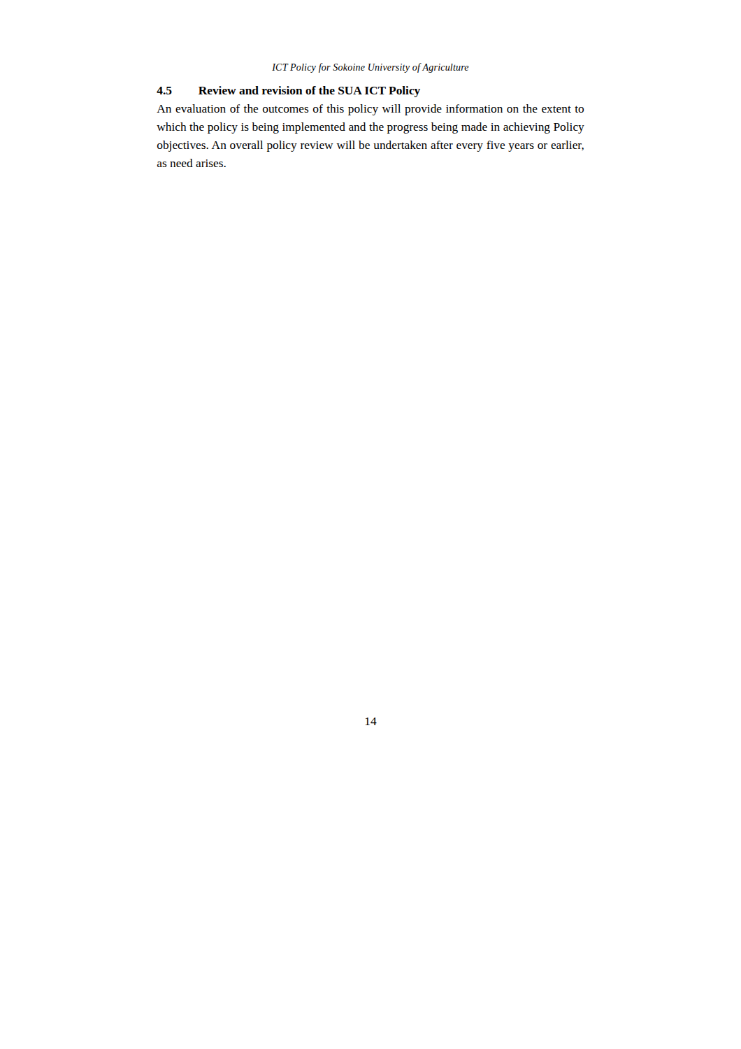ICT Policy for Sokoine University of Agriculture
4.5 Review and revision of the SUA ICT Policy
An evaluation of the outcomes of this policy will provide information on the extent to which the policy is being implemented and the progress being made in achieving Policy objectives. An overall policy review will be undertaken after every five years or earlier, as need arises.
14